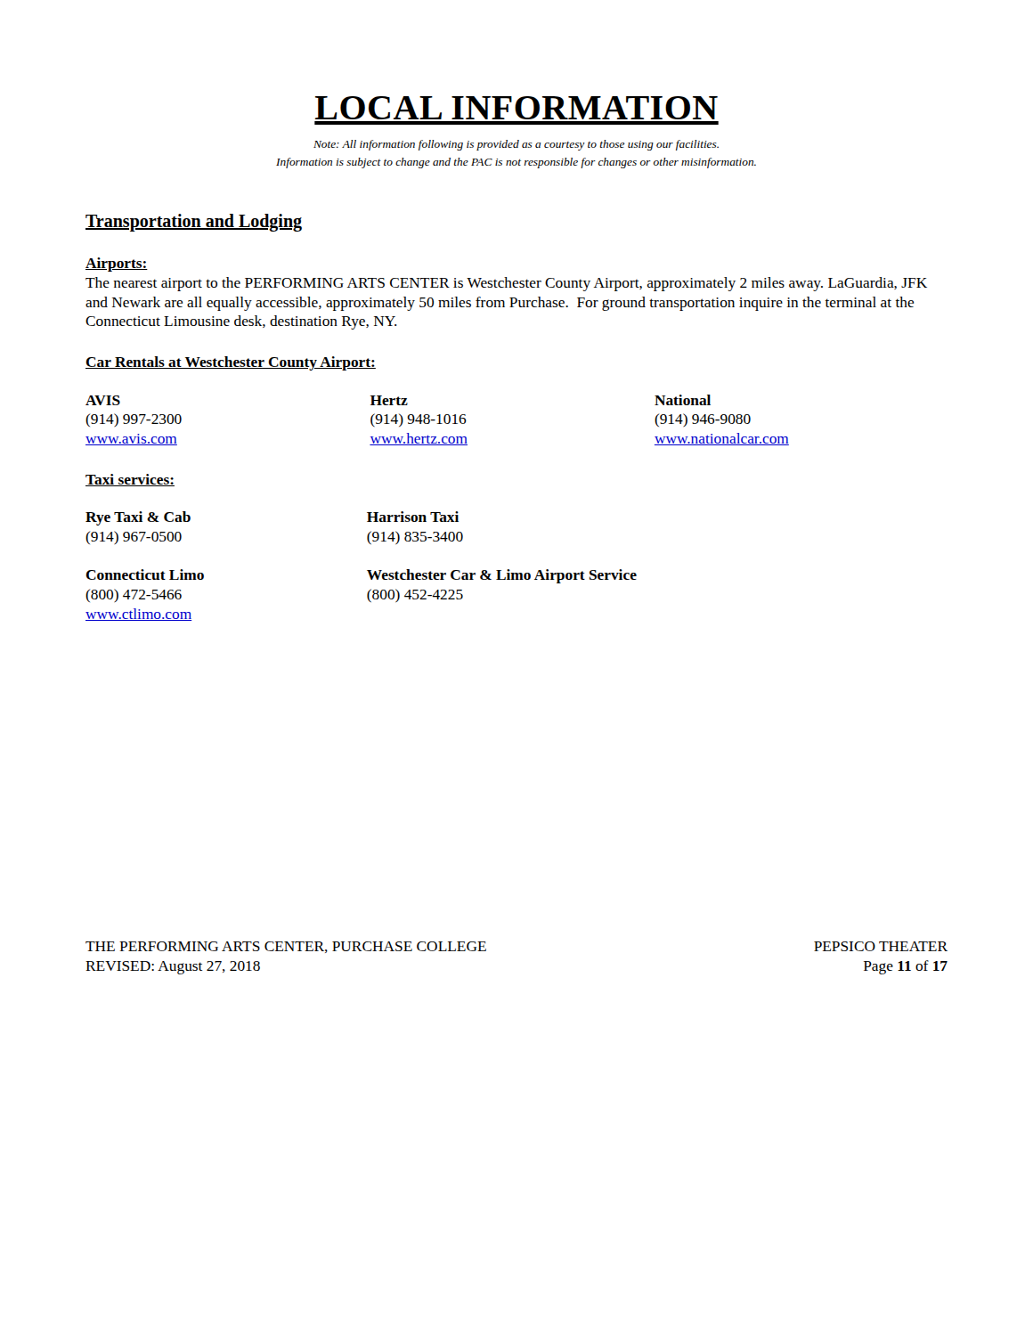LOCAL INFORMATION
Note: All information following is provided as a courtesy to those using our facilities.
Information is subject to change and the PAC is not responsible for changes or other misinformation.
Transportation and Lodging
Airports:
The nearest airport to the PERFORMING ARTS CENTER is Westchester County Airport, approximately 2 miles away. LaGuardia, JFK and Newark are all equally accessible, approximately 50 miles from Purchase. For ground transportation inquire in the terminal at the Connecticut Limousine desk, destination Rye, NY.
Car Rentals at Westchester County Airport:
| AVIS | Hertz | National |
| (914) 997-2300 | (914) 948-1016 | (914) 946-9080 |
| www.avis.com | www.hertz.com | www.nationalcar.com |
Taxi services:
| Rye Taxi & Cab | Harrison Taxi | |
| (914) 967-0500 | (914) 835-3400 | |
| Connecticut Limo | Westchester Car & Limo Airport Service |
| (800) 472-5466 | (800) 452-4225 |
| www.ctlimo.com | |
| THE PERFORMING ARTS CENTER, PURCHASE COLLEGE | PEPSICO THEATER |
| REVISED: August 27, 2018 | Page 11 of 17 |